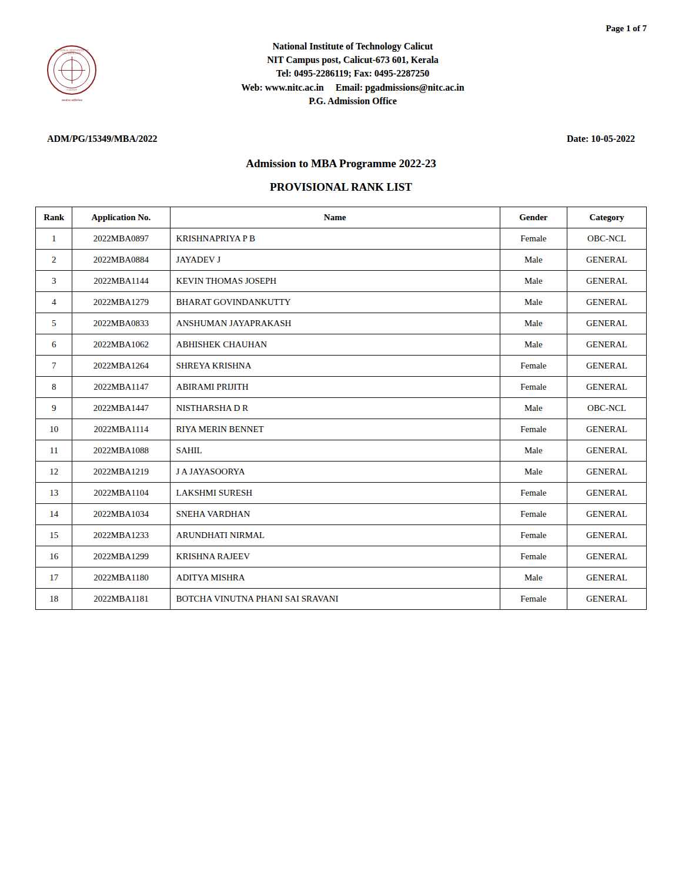Page 1 of 7
NATIONAL INSTITUTE OF TECHNOLOGY
CALICUT
तमसो मा ज्योतिर्गमय
National Institute of Technology Calicut
NIT Campus post, Calicut-673 601, Kerala
Tel: 0495-2286119; Fax: 0495-2287250
Web: www.nitc.ac.in Email: pgadmissions@nitc.ac.in
P.G. Admission Office
ADM/PG/15349/MBA/2022 Date: 10-05-2022
Admission to MBA Programme 2022-23
PROVISIONAL RANK LIST
| Rank | Application No. | Name | Gender | Category |
| --- | --- | --- | --- | --- |
| 1 | 2022MBA0897 | KRISHNAPRIYA P B | Female | OBC-NCL |
| 2 | 2022MBA0884 | JAYADEV J | Male | GENERAL |
| 3 | 2022MBA1144 | KEVIN THOMAS JOSEPH | Male | GENERAL |
| 4 | 2022MBA1279 | BHARAT GOVINDANKUTTY | Male | GENERAL |
| 5 | 2022MBA0833 | ANSHUMAN JAYAPRAKASH | Male | GENERAL |
| 6 | 2022MBA1062 | ABHISHEK CHAUHAN | Male | GENERAL |
| 7 | 2022MBA1264 | SHREYA KRISHNA | Female | GENERAL |
| 8 | 2022MBA1147 | ABIRAMI PRIJITH | Female | GENERAL |
| 9 | 2022MBA1447 | NISTHARSHA D R | Male | OBC-NCL |
| 10 | 2022MBA1114 | RIYA MERIN BENNET | Female | GENERAL |
| 11 | 2022MBA1088 | SAHIL | Male | GENERAL |
| 12 | 2022MBA1219 | J A JAYASOORYA | Male | GENERAL |
| 13 | 2022MBA1104 | LAKSHMI SURESH | Female | GENERAL |
| 14 | 2022MBA1034 | SNEHA VARDHAN | Female | GENERAL |
| 15 | 2022MBA1233 | ARUNDHATI NIRMAL | Female | GENERAL |
| 16 | 2022MBA1299 | KRISHNA RAJEEV | Female | GENERAL |
| 17 | 2022MBA1180 | ADITYA MISHRA | Male | GENERAL |
| 18 | 2022MBA1181 | BOTCHA VINUTNA PHANI SAI SRAVANI | Female | GENERAL |